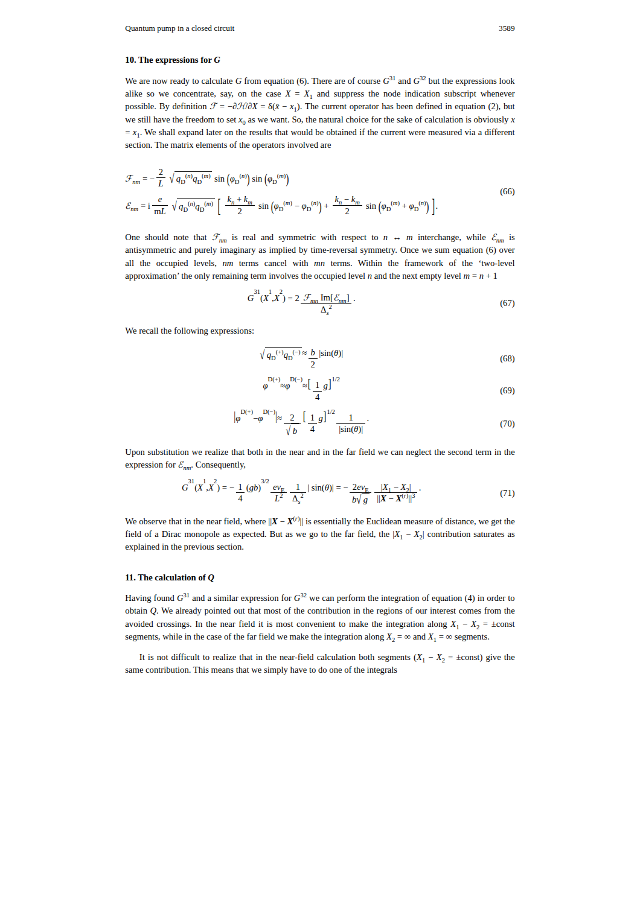Quantum pump in a closed circuit 3589
10. The expressions for G
We are now ready to calculate G from equation (6). There are of course G31 and G32 but the expressions look alike so we concentrate, say, on the case X = X1 and suppress the node indication subscript whenever possible. By definition ℱ = −∂ℋ/∂X = δ(x̂ − x1). The current operator has been defined in equation (2), but we still have the freedom to set x0 as we want. So, the natural choice for the sake of calculation is obviously x = x1. We shall expand later on the results that would be obtained if the current were measured via a different section. The matrix elements of the operators involved are
ℱnm = −2 L √qD(n)qD(m) sin (φD(n)) sin (φD(m))
ℰnm = iemL √qD(n)qD(m) [ kn + km 2 sin (φD(m) − φD(n)) + kn − km 2 sin (φD(m) + φD(n)) ].
(66)
One should note that ℱnm is real and symmetric with respect to n ↔ m interchange, while ℰnm is antisymmetric and purely imaginary as implied by time-reversal symmetry. Once we sum equation (6) over all the occupied levels, nm terms cancel with mn terms. Within the framework of the ‘two-level approximation’ the only remaining term involves the occupied level n and the next empty level m = n + 1
G31(X1, X2) = 2ℱmn Im[ℰnm] Δs2.
(67)
We recall the following expressions:
√qD(+)qD(−) ≈ b 2|sin(θ)|
(68)
φD(+) ≈ φD(−) ≈ [14 g]1/2
(69)
|φD(+) − φD(−)| ≈ 2√b [14 g]1/2 1|sin(θ)|.
(70)
Upon substitution we realize that both in the near and in the far field we can neglect the second term in the expression for ℰnm. Consequently,
G31(X1, X2) = −14 (gb)3/2 evE L2 1 Δs2| sin(θ)| = − 2evE b√g |X1 − X2|||X − X(r)||3.
(71)
We observe that in the near field, where ||X − X(r)|| is essentially the Euclidean measure of distance, we get the field of a Dirac monopole as expected. But as we go to the far field, the |X1 − X2| contribution saturates as explained in the previous section.
11. The calculation of Q
Having found G31 and a similar expression for G32 we can perform the integration of equation (4) in order to obtain Q. We already pointed out that most of the contribution in the regions of our interest comes from the avoided crossings. In the near field it is most convenient to make the integration along X1 − X2 = ±const segments, while in the case of the far field we make the integration along X2 = ∞ and X1 = ∞ segments.
It is not difficult to realize that in the near-field calculation both segments (X1 − X2 = ±const) give the same contribution. This means that we simply have to do one of the integrals